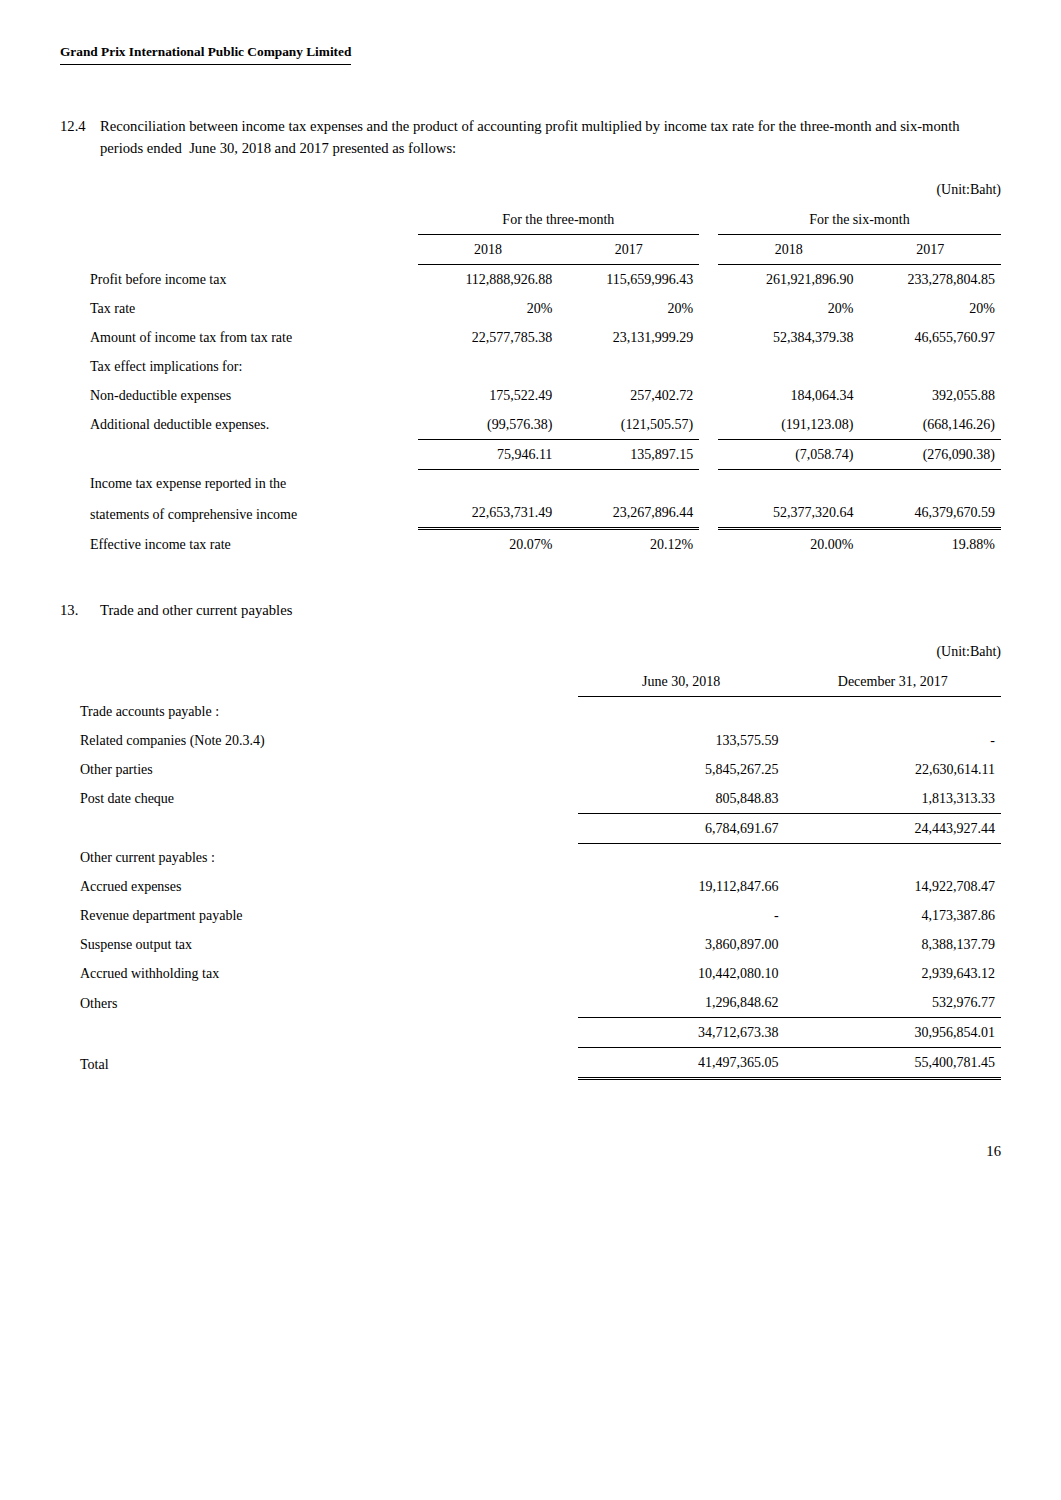Grand Prix International Public Company Limited
12.4
Reconciliation between income tax expenses and the product of accounting profit multiplied by income tax rate for the three-month and six-month periods ended June 30, 2018 and 2017 presented as follows:
(Unit:Baht)
| | For the three-month | | For the six-month |
| | 2018 | 2017 | | 2018 | 2017 |
| Profit before income tax | 112,888,926.88 | 115,659,996.43 | | 261,921,896.90 | 233,278,804.85 |
| Tax rate | 20% | 20% | | 20% | 20% |
| Amount of income tax from tax rate | 22,577,785.38 | 23,131,999.29 | | 52,384,379.38 | 46,655,760.97 |
| Tax effect implications for: | | | | | |
| Non-deductible expenses | 175,522.49 | 257,402.72 | | 184,064.34 | 392,055.88 |
| Additional deductible expenses. | (99,576.38) | (121,505.57) | | (191,123.08) | (668,146.26) |
| | 75,946.11 | 135,897.15 | | (7,058.74) | (276,090.38) |
| Income tax expense reported in the | | | | | |
| statements of comprehensive income | 22,653,731.49 | 23,267,896.44 | | 52,377,320.64 | 46,379,670.59 |
| Effective income tax rate | 20.07% | 20.12% | | 20.00% | 19.88% |
13.
Trade and other current payables
(Unit:Baht)
| | June 30, 2018 | December 31, 2017 |
| Trade accounts payable : | | |
| Related companies (Note 20.3.4) | 133,575.59 | - |
| Other parties | 5,845,267.25 | 22,630,614.11 |
| Post date cheque | 805,848.83 | 1,813,313.33 |
| | 6,784,691.67 | 24,443,927.44 |
| Other current payables : | | |
| Accrued expenses | 19,112,847.66 | 14,922,708.47 |
| Revenue department payable | - | 4,173,387.86 |
| Suspense output tax | 3,860,897.00 | 8,388,137.79 |
| Accrued withholding tax | 10,442,080.10 | 2,939,643.12 |
| Others | 1,296,848.62 | 532,976.77 |
| | 34,712,673.38 | 30,956,854.01 |
| Total | 41,497,365.05 | 55,400,781.45 |
16